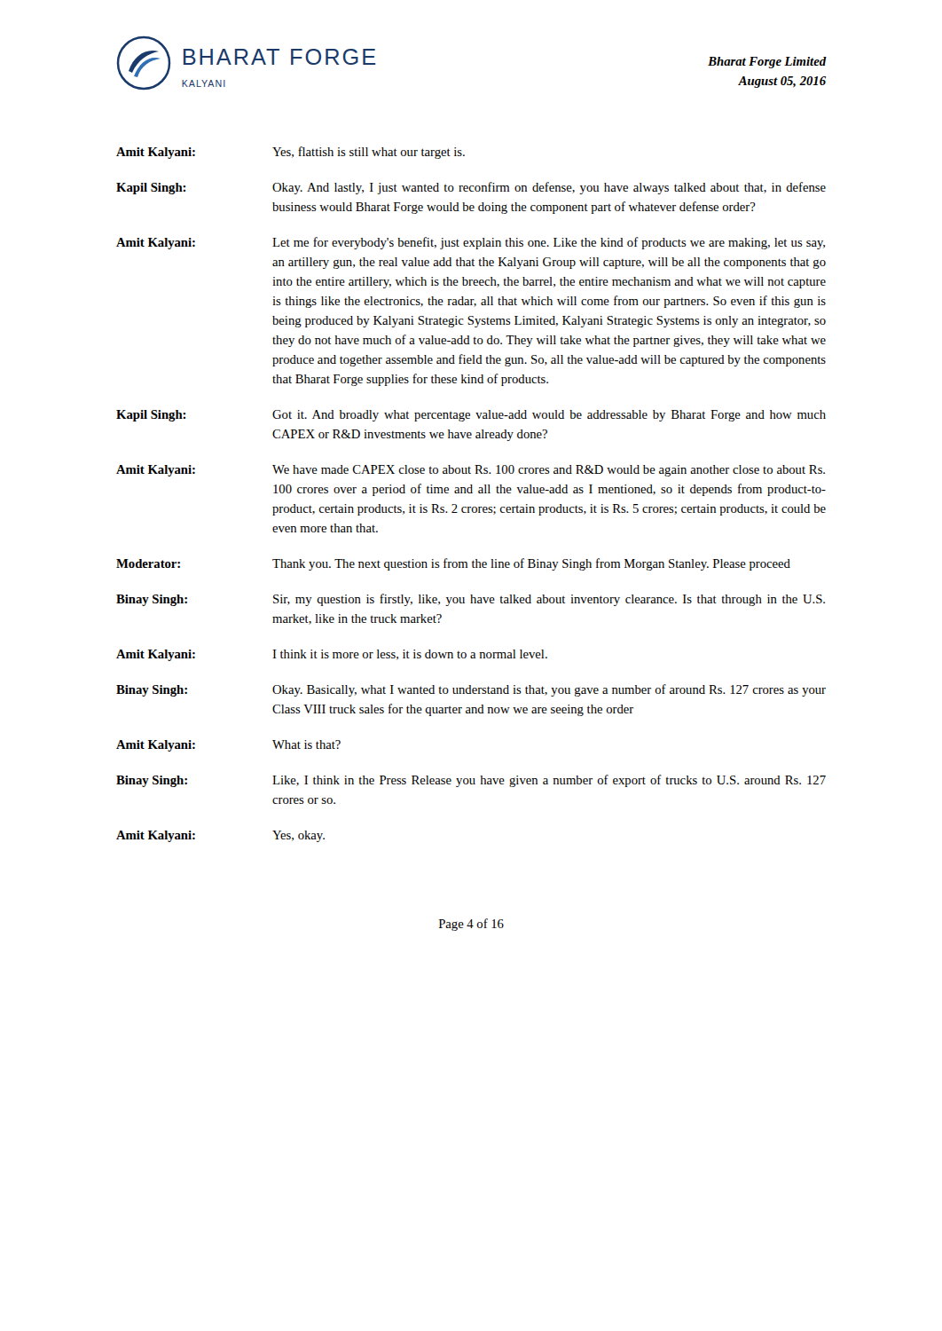BHARAT FORGE
KALYANI
Bharat Forge Limited
August 05, 2016
| Amit Kalyani: | Yes, flattish is still what our target is. |
| Kapil Singh: | Okay. And lastly, I just wanted to reconfirm on defense, you have always talked about that, in defense business would Bharat Forge would be doing the component part of whatever defense order? |
| Amit Kalyani: | Let me for everybody's benefit, just explain this one. Like the kind of products we are making, let us say, an artillery gun, the real value add that the Kalyani Group will capture, will be all the components that go into the entire artillery, which is the breech, the barrel, the entire mechanism and what we will not capture is things like the electronics, the radar, all that which will come from our partners. So even if this gun is being produced by Kalyani Strategic Systems Limited, Kalyani Strategic Systems is only an integrator, so they do not have much of a value-add to do. They will take what the partner gives, they will take what we produce and together assemble and field the gun. So, all the value-add will be captured by the components that Bharat Forge supplies for these kind of products. |
| Kapil Singh: | Got it. And broadly what percentage value-add would be addressable by Bharat Forge and how much CAPEX or R&D investments we have already done? |
| Amit Kalyani: | We have made CAPEX close to about Rs. 100 crores and R&D would be again another close to about Rs. 100 crores over a period of time and all the value-add as I mentioned, so it depends from product-to-product, certain products, it is Rs. 2 crores; certain products, it is Rs. 5 crores; certain products, it could be even more than that. |
| Moderator: | Thank you. The next question is from the line of Binay Singh from Morgan Stanley. Please proceed |
| Binay Singh: | Sir, my question is firstly, like, you have talked about inventory clearance. Is that through in the U.S. market, like in the truck market? |
| Amit Kalyani: | I think it is more or less, it is down to a normal level. |
| Binay Singh: | Okay. Basically, what I wanted to understand is that, you gave a number of around Rs. 127 crores as your Class VIII truck sales for the quarter and now we are seeing the order |
| Amit Kalyani: | What is that? |
| Binay Singh: | Like, I think in the Press Release you have given a number of export of trucks to U.S. around Rs. 127 crores or so. |
| Amit Kalyani: | Yes, okay. |
Page 4 of 16